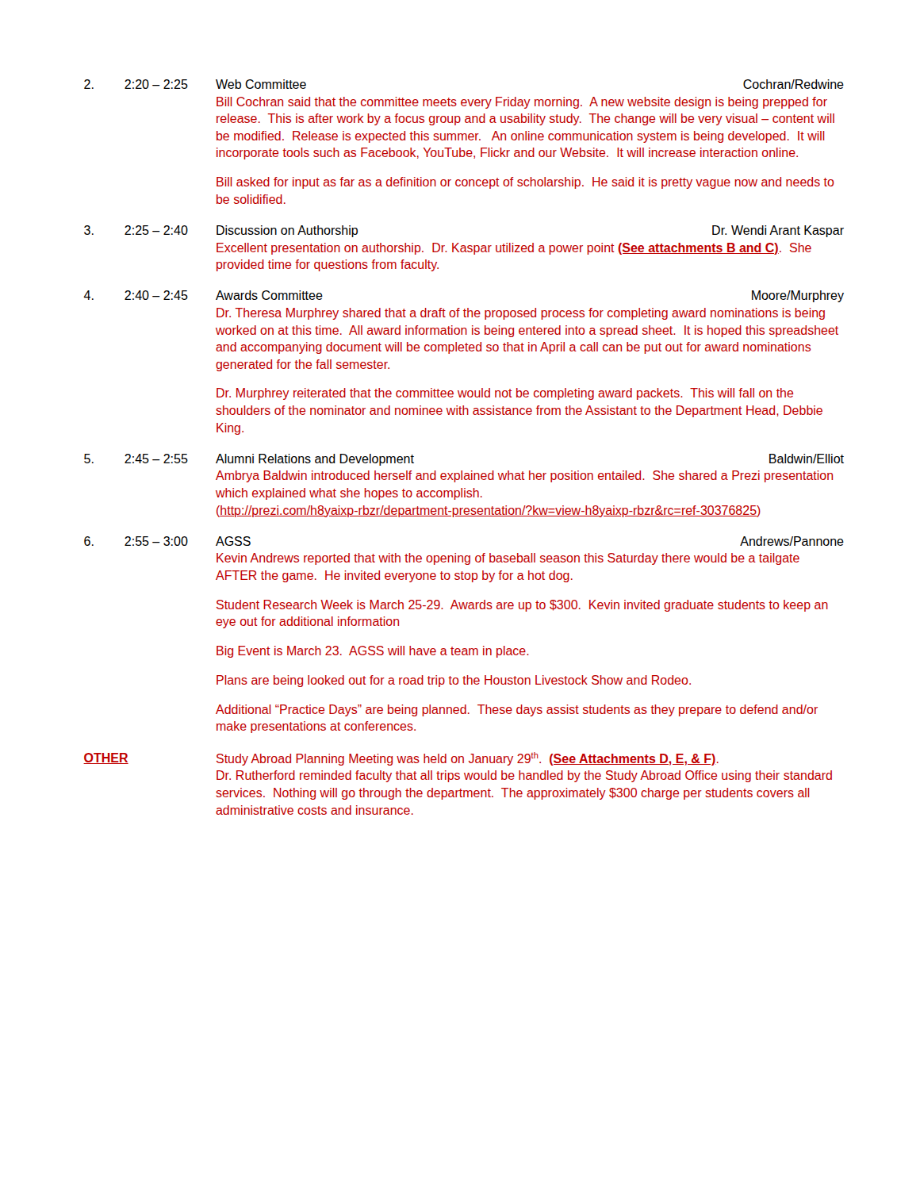| 2. | 2:20 – 2:25 | Web Committee Cochran/Redwine Bill Cochran said that the committee meets every Friday morning. A new website design is being prepped for release. This is after work by a focus group and a usability study. The change will be very visual – content will be modified. Release is expected this summer. An online communication system is being developed. It will incorporate tools such as Facebook, YouTube, Flickr and our Website. It will increase interaction online. Bill asked for input as far as a definition or concept of scholarship. He said it is pretty vague now and needs to be solidified. |
| 3. | 2:25 – 2:40 | Discussion on Authorship Dr. Wendi Arant Kaspar Excellent presentation on authorship. Dr. Kaspar utilized a power point (See attachments B and C) . She provided time for questions from faculty. |
| 4. | 2:40 – 2:45 | Awards Committee Moore/Murphrey Dr. Theresa Murphrey shared that a draft of the proposed process for completing award nominations is being worked on at this time. All award information is being entered into a spread sheet. It is hoped this spreadsheet and accompanying document will be completed so that in April a call can be put out for award nominations generated for the fall semester. Dr. Murphrey reiterated that the committee would not be completing award packets. This will fall on the shoulders of the nominator and nominee with assistance from the Assistant to the Department Head, Debbie King. |
| 5. | 2:45 – 2:55 | Alumni Relations and Development Baldwin/Elliot Ambrya Baldwin introduced herself and explained what her position entailed. She shared a Prezi presentation which explained what she hopes to accomplish. ( http://prezi.com/h8yaixp-rbzr/department-presentation/?kw=view-h8yaixp-rbzr&rc=ref-30376825 ) |
| 6. | 2:55 – 3:00 | AGSS Andrews/Pannone Kevin Andrews reported that with the opening of baseball season this Saturday there would be a tailgate AFTER the game. He invited everyone to stop by for a hot dog. Student Research Week is March 25-29. Awards are up to $300. Kevin invited graduate students to keep an eye out for additional information Big Event is March 23. AGSS will have a team in place. Plans are being looked out for a road trip to the Houston Livestock Show and Rodeo. Additional “Practice Days” are being planned. These days assist students as they prepare to defend and/or make presentations at conferences. |
| OTHER | Study Abroad Planning Meeting was held on January 29 th . (See Attachments D, E, & F) . Dr. Rutherford reminded faculty that all trips would be handled by the Study Abroad Office using their standard services. Nothing will go through the department. The approximately $300 charge per students covers all administrative costs and insurance. |